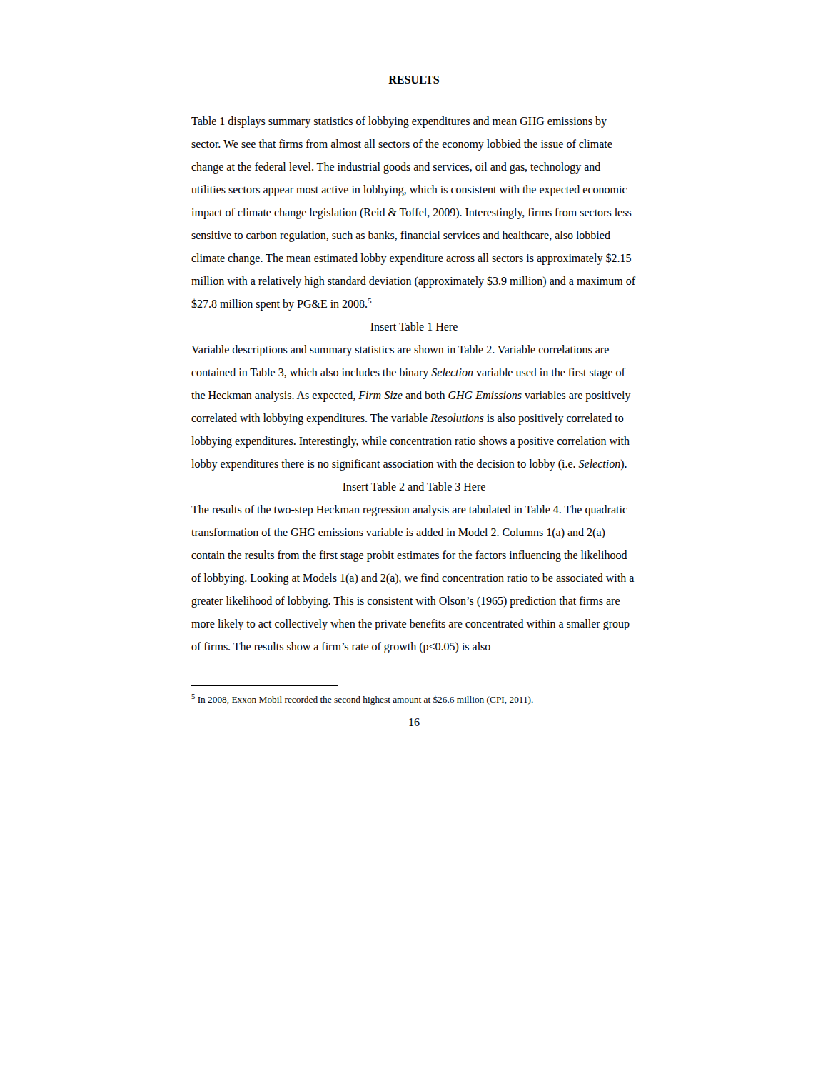RESULTS
Table 1 displays summary statistics of lobbying expenditures and mean GHG emissions by sector. We see that firms from almost all sectors of the economy lobbied the issue of climate change at the federal level. The industrial goods and services, oil and gas, technology and utilities sectors appear most active in lobbying, which is consistent with the expected economic impact of climate change legislation (Reid & Toffel, 2009). Interestingly, firms from sectors less sensitive to carbon regulation, such as banks, financial services and healthcare, also lobbied climate change. The mean estimated lobby expenditure across all sectors is approximately $2.15 million with a relatively high standard deviation (approximately $3.9 million) and a maximum of $27.8 million spent by PG&E in 2008.5
Insert Table 1 Here
Variable descriptions and summary statistics are shown in Table 2. Variable correlations are contained in Table 3, which also includes the binary Selection variable used in the first stage of the Heckman analysis. As expected, Firm Size and both GHG Emissions variables are positively correlated with lobbying expenditures. The variable Resolutions is also positively correlated to lobbying expenditures. Interestingly, while concentration ratio shows a positive correlation with lobby expenditures there is no significant association with the decision to lobby (i.e. Selection).
Insert Table 2 and Table 3 Here
The results of the two-step Heckman regression analysis are tabulated in Table 4. The quadratic transformation of the GHG emissions variable is added in Model 2. Columns 1(a) and 2(a) contain the results from the first stage probit estimates for the factors influencing the likelihood of lobbying. Looking at Models 1(a) and 2(a), we find concentration ratio to be associated with a greater likelihood of lobbying. This is consistent with Olson’s (1965) prediction that firms are more likely to act collectively when the private benefits are concentrated within a smaller group of firms. The results show a firm’s rate of growth (p<0.05) is also
5 In 2008, Exxon Mobil recorded the second highest amount at $26.6 million (CPI, 2011).
16